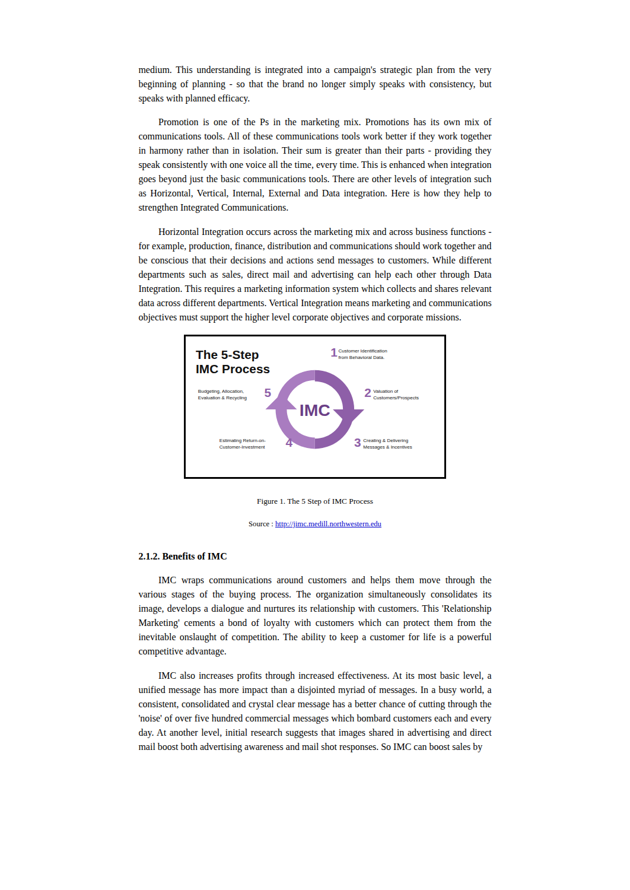medium. This understanding is integrated into a campaign's strategic plan from the very beginning of planning - so that the brand no longer simply speaks with consistency, but speaks with planned efficacy.
Promotion is one of the Ps in the marketing mix. Promotions has its own mix of communications tools. All of these communications tools work better if they work together in harmony rather than in isolation. Their sum is greater than their parts - providing they speak consistently with one voice all the time, every time. This is enhanced when integration goes beyond just the basic communications tools. There are other levels of integration such as Horizontal, Vertical, Internal, External and Data integration. Here is how they help to strengthen Integrated Communications.
Horizontal Integration occurs across the marketing mix and across business functions - for example, production, finance, distribution and communications should work together and be conscious that their decisions and actions send messages to customers. While different departments such as sales, direct mail and advertising can help each other through Data Integration. This requires a marketing information system which collects and shares relevant data across different departments. Vertical Integration means marketing and communications objectives must support the higher level corporate objectives and corporate missions.
The 5-Step IMC Process IMC 1 Customer Identification from Behavioral Data. 2 Valuation of Customers/Prospects 3 Creating & Delivering Messages & Incentives 4 Estimating Return-on- Customer-Investment 5 Budgeting, Allocation, Evaluation & Recycling
Figure 1. The 5 Step of IMC Process
Source : http://jimc.medill.northwestern.edu
2.1.2. Benefits of IMC
IMC wraps communications around customers and helps them move through the various stages of the buying process. The organization simultaneously consolidates its image, develops a dialogue and nurtures its relationship with customers. This 'Relationship Marketing' cements a bond of loyalty with customers which can protect them from the inevitable onslaught of competition. The ability to keep a customer for life is a powerful competitive advantage.
IMC also increases profits through increased effectiveness. At its most basic level, a unified message has more impact than a disjointed myriad of messages. In a busy world, a consistent, consolidated and crystal clear message has a better chance of cutting through the 'noise' of over five hundred commercial messages which bombard customers each and every day. At another level, initial research suggests that images shared in advertising and direct mail boost both advertising awareness and mail shot responses. So IMC can boost sales by